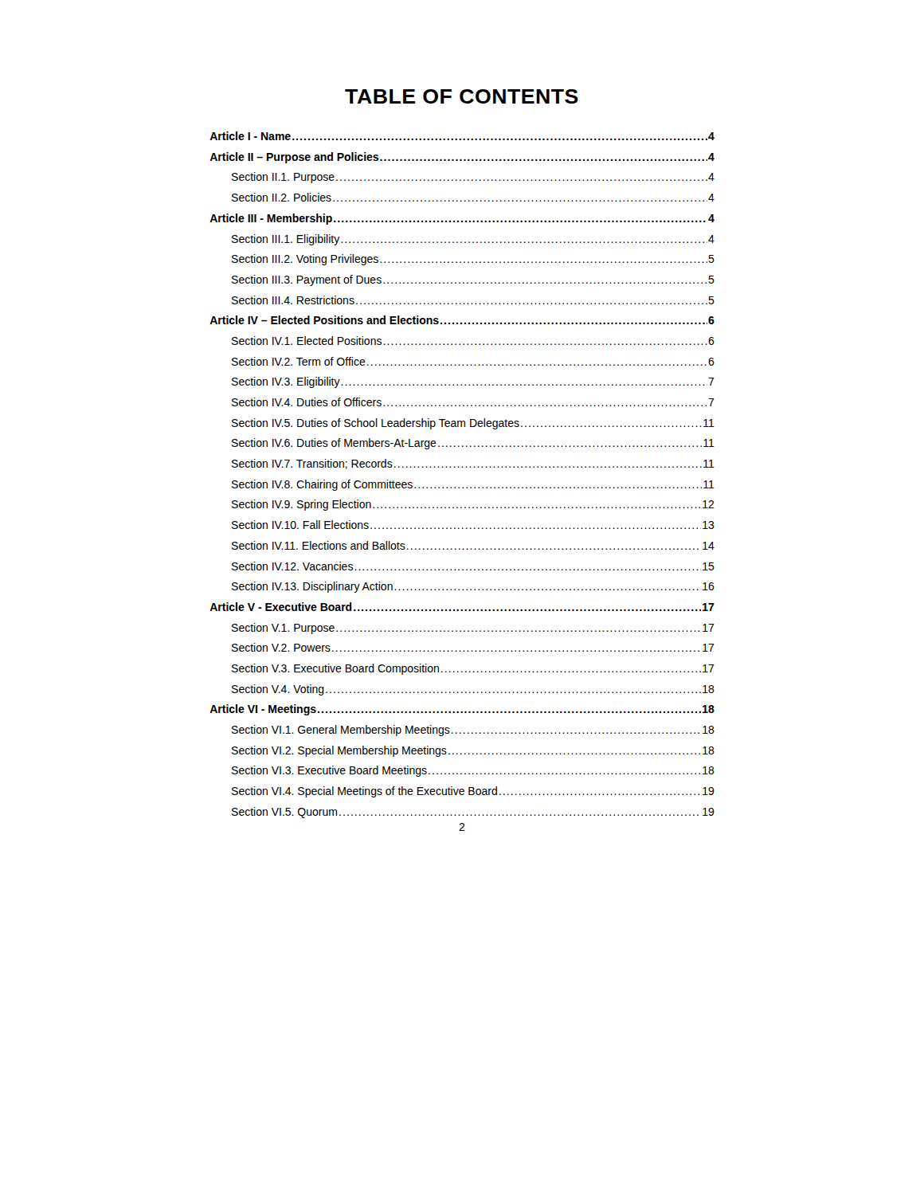TABLE OF CONTENTS
Article I - Name ........................................................................................................................... 4
Article II – Purpose and Policies ......................................................................................................... 4
Section II.1. Purpose ......................................................................................................................... 4
Section II.2. Policies ......................................................................................................................... 4
Article III - Membership ....................................................................................................................... 4
Section III.1. Eligibility ....................................................................................................................... 4
Section III.2. Voting Privileges ............................................................................................................. 5
Section III.3. Payment of Dues ............................................................................................................ 5
Section III.4. Restrictions .................................................................................................................... 5
Article IV – Elected Positions and Elections ......................................................................................... 6
Section IV.1. Elected Positions ............................................................................................................ 6
Section IV.2. Term of Office ............................................................................................................... 6
Section IV.3. Eligibility ....................................................................................................................... 7
Section IV.4. Duties of Officers ............................................................................................................ 7
Section IV.5. Duties of School Leadership Team Delegates ................................................................... 11
Section IV.6. Duties of Members-At-Large ........................................................................................... 11
Section IV.7. Transition; Records ......................................................................................................... 11
Section IV.8. Chairing of Committees ................................................................................................... 11
Section IV.9. Spring Election ............................................................................................................... 12
Section IV.10. Fall Elections ............................................................................................................... 13
Section IV.11. Elections and Ballots .................................................................................................... 14
Section IV.12. Vacancies ................................................................................................................... 15
Section IV.13. Disciplinary Action ......................................................................................................... 16
Article V - Executive Board ................................................................................................................. 17
Section V.1. Purpose ......................................................................................................................... 17
Section V.2. Powers .......................................................................................................................... 17
Section V.3. Executive Board Composition .......................................................................................... 17
Section V.4. Voting ............................................................................................................................ 18
Article VI - Meetings .............................................................................................................................. 18
Section VI.1. General Membership Meetings ........................................................................................ 18
Section VI.2. Special Membership Meetings ......................................................................................... 18
Section VI.3. Executive Board Meetings ............................................................................................... 18
Section VI.4. Special Meetings of the Executive Board ......................................................................... 19
Section VI.5. Quorum ....................................................................................................................... 19
2